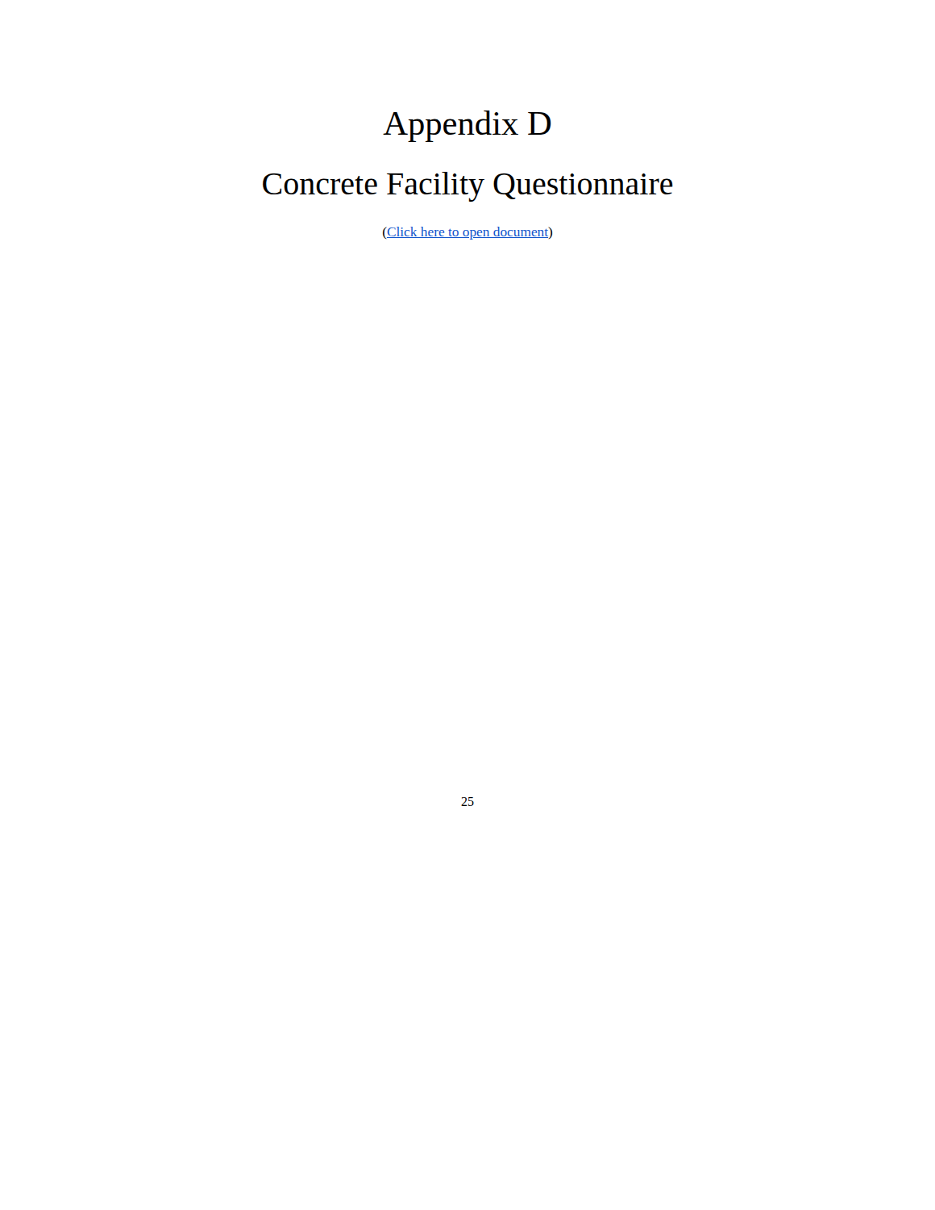Appendix D
Concrete Facility Questionnaire
(Click here to open document)
25